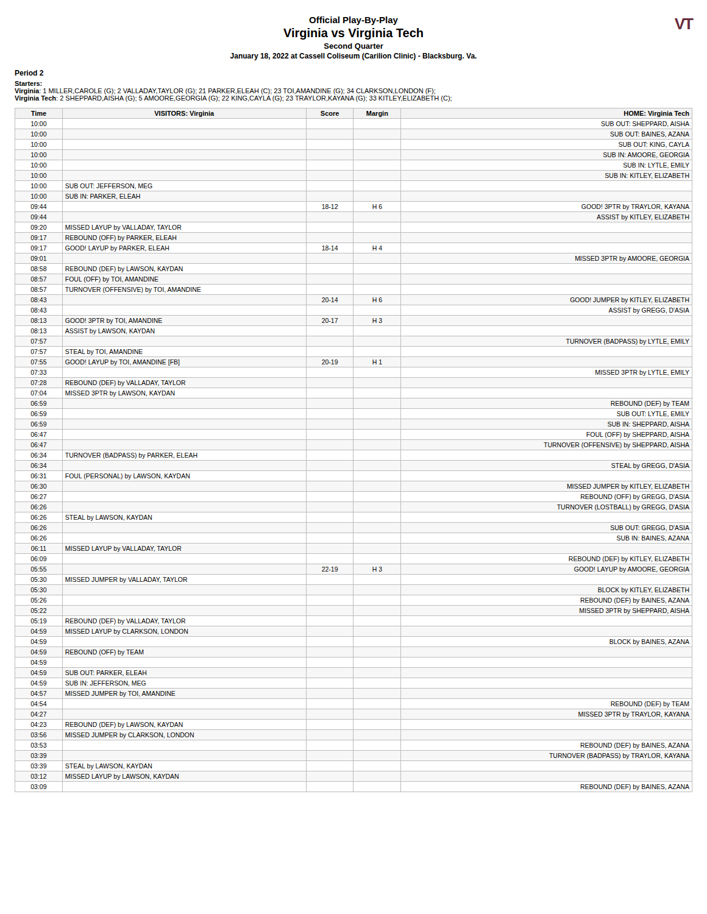VT
Official Play-By-Play
Virginia vs Virginia Tech
Second Quarter
January 18, 2022 at Cassell Coliseum (Carilion Clinic) - Blacksburg. Va.
Period 2
Starters:
Virginia: 1 MILLER,CAROLE (G); 2 VALLADAY,TAYLOR (G); 21 PARKER,ELEAH (C); 23 TOI,AMANDINE (G); 34 CLARKSON,LONDON (F);
Virginia Tech: 2 SHEPPARD,AISHA (G); 5 AMOORE,GEORGIA (G); 22 KING,CAYLA (G); 23 TRAYLOR,KAYANA (G); 33 KITLEY,ELIZABETH (C);
| Time | VISITORS: Virginia | Score | Margin | HOME: Virginia Tech |
| --- | --- | --- | --- | --- |
| 10:00 | | | | SUB OUT: SHEPPARD, AISHA |
| 10:00 | | | | SUB OUT: BAINES, AZANA |
| 10:00 | | | | SUB OUT: KING, CAYLA |
| 10:00 | | | | SUB IN: AMOORE, GEORGIA |
| 10:00 | | | | SUB IN: LYTLE, EMILY |
| 10:00 | | | | SUB IN: KITLEY, ELIZABETH |
| 10:00 | SUB OUT: JEFFERSON, MEG | | | |
| 10:00 | SUB IN: PARKER, ELEAH | | | |
| 09:44 | | 18-12 | H 6 | GOOD! 3PTR by TRAYLOR, KAYANA |
| 09:44 | | | | ASSIST by KITLEY, ELIZABETH |
| 09:20 | MISSED LAYUP by VALLADAY, TAYLOR | | | |
| 09:17 | REBOUND (OFF) by PARKER, ELEAH | | | |
| 09:17 | GOOD! LAYUP by PARKER, ELEAH | 18-14 | H 4 | |
| 09:01 | | | | MISSED 3PTR by AMOORE, GEORGIA |
| 08:58 | REBOUND (DEF) by LAWSON, KAYDAN | | | |
| 08:57 | FOUL (OFF) by TOI, AMANDINE | | | |
| 08:57 | TURNOVER (OFFENSIVE) by TOI, AMANDINE | | | |
| 08:43 | | 20-14 | H 6 | GOOD! JUMPER by KITLEY, ELIZABETH |
| 08:43 | | | | ASSIST by GREGG, D'ASIA |
| 08:13 | GOOD! 3PTR by TOI, AMANDINE | 20-17 | H 3 | |
| 08:13 | ASSIST by LAWSON, KAYDAN | | | |
| 07:57 | | | | TURNOVER (BADPASS) by LYTLE, EMILY |
| 07:57 | STEAL by TOI, AMANDINE | | | |
| 07:55 | GOOD! LAYUP by TOI, AMANDINE [FB] | 20-19 | H 1 | |
| 07:33 | | | | MISSED 3PTR by LYTLE, EMILY |
| 07:28 | REBOUND (DEF) by VALLADAY, TAYLOR | | | |
| 07:04 | MISSED 3PTR by LAWSON, KAYDAN | | | |
| 06:59 | | | | REBOUND (DEF) by TEAM |
| 06:59 | | | | SUB OUT: LYTLE, EMILY |
| 06:59 | | | | SUB IN: SHEPPARD, AISHA |
| 06:47 | | | | FOUL (OFF) by SHEPPARD, AISHA |
| 06:47 | | | | TURNOVER (OFFENSIVE) by SHEPPARD, AISHA |
| 06:34 | TURNOVER (BADPASS) by PARKER, ELEAH | | | |
| 06:34 | | | | STEAL by GREGG, D'ASIA |
| 06:31 | FOUL (PERSONAL) by LAWSON, KAYDAN | | | |
| 06:30 | | | | MISSED JUMPER by KITLEY, ELIZABETH |
| 06:27 | | | | REBOUND (OFF) by GREGG, D'ASIA |
| 06:26 | | | | TURNOVER (LOSTBALL) by GREGG, D'ASIA |
| 06:26 | STEAL by LAWSON, KAYDAN | | | |
| 06:26 | | | | SUB OUT: GREGG, D'ASIA |
| 06:26 | | | | SUB IN: BAINES, AZANA |
| 06:11 | MISSED LAYUP by VALLADAY, TAYLOR | | | |
| 06:09 | | | | REBOUND (DEF) by KITLEY, ELIZABETH |
| 05:55 | | 22-19 | H 3 | GOOD! LAYUP by AMOORE, GEORGIA |
| 05:30 | MISSED JUMPER by VALLADAY, TAYLOR | | | |
| 05:30 | | | | BLOCK by KITLEY, ELIZABETH |
| 05:26 | | | | REBOUND (DEF) by BAINES, AZANA |
| 05:22 | | | | MISSED 3PTR by SHEPPARD, AISHA |
| 05:19 | REBOUND (DEF) by VALLADAY, TAYLOR | | | |
| 04:59 | MISSED LAYUP by CLARKSON, LONDON | | | |
| 04:59 | | | | BLOCK by BAINES, AZANA |
| 04:59 | REBOUND (OFF) by TEAM | | | |
| 04:59 | | | | |
| 04:59 | SUB OUT: PARKER, ELEAH | | | |
| 04:59 | SUB IN: JEFFERSON, MEG | | | |
| 04:57 | MISSED JUMPER by TOI, AMANDINE | | | |
| 04:54 | | | | REBOUND (DEF) by TEAM |
| 04:27 | | | | MISSED 3PTR by TRAYLOR, KAYANA |
| 04:23 | REBOUND (DEF) by LAWSON, KAYDAN | | | |
| 03:56 | MISSED JUMPER by CLARKSON, LONDON | | | |
| 03:53 | | | | REBOUND (DEF) by BAINES, AZANA |
| 03:39 | | | | TURNOVER (BADPASS) by TRAYLOR, KAYANA |
| 03:39 | STEAL by LAWSON, KAYDAN | | | |
| 03:12 | MISSED LAYUP by LAWSON, KAYDAN | | | |
| 03:09 | | | | REBOUND (DEF) by BAINES, AZANA |